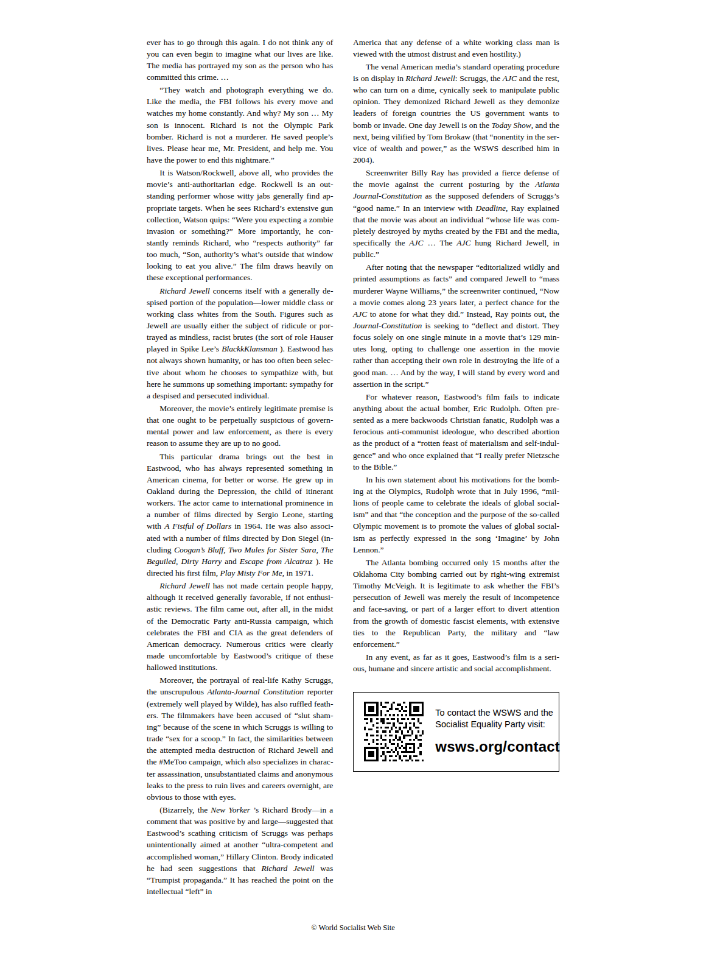ever has to go through this again. I do not think any of you can even begin to imagine what our lives are like. The media has portrayed my son as the person who has committed this crime. …
“They watch and photograph everything we do. Like the media, the FBI follows his every move and watches my home constantly. And why? My son … My son is innocent. Richard is not the Olympic Park bomber. Richard is not a murderer. He saved people’s lives. Please hear me, Mr. President, and help me. You have the power to end this nightmare.”
It is Watson/Rockwell, above all, who provides the movie’s anti-authoritarian edge. Rockwell is an outstanding performer whose witty jabs generally find appropriate targets. When he sees Richard’s extensive gun collection, Watson quips: “Were you expecting a zombie invasion or something?” More importantly, he constantly reminds Richard, who “respects authority” far too much, “Son, authority’s what’s outside that window looking to eat you alive.” The film draws heavily on these exceptional performances.
Richard Jewell concerns itself with a generally despised portion of the population—lower middle class or working class whites from the South. Figures such as Jewell are usually either the subject of ridicule or portrayed as mindless, racist brutes (the sort of role Hauser played in Spike Lee’s BlackkKlansman ). Eastwood has not always shown humanity, or has too often been selective about whom he chooses to sympathize with, but here he summons up something important: sympathy for a despised and persecuted individual.
Moreover, the movie’s entirely legitimate premise is that one ought to be perpetually suspicious of governmental power and law enforcement, as there is every reason to assume they are up to no good.
This particular drama brings out the best in Eastwood, who has always represented something in American cinema, for better or worse. He grew up in Oakland during the Depression, the child of itinerant workers. The actor came to international prominence in a number of films directed by Sergio Leone, starting with A Fistful of Dollars in 1964. He was also associated with a number of films directed by Don Siegel (including Coogan’s Bluff, Two Mules for Sister Sara, The Beguiled, Dirty Harry and Escape from Alcatraz ). He directed his first film, Play Misty For Me, in 1971.
Richard Jewell has not made certain people happy, although it received generally favorable, if not enthusiastic reviews. The film came out, after all, in the midst of the Democratic Party anti-Russia campaign, which celebrates the FBI and CIA as the great defenders of American democracy. Numerous critics were clearly made uncomfortable by Eastwood’s critique of these hallowed institutions.
Moreover, the portrayal of real-life Kathy Scruggs, the unscrupulous Atlanta-Journal Constitution reporter (extremely well played by Wilde), has also ruffled feathers. The filmmakers have been accused of “slut shaming” because of the scene in which Scruggs is willing to trade “sex for a scoop.” In fact, the similarities between the attempted media destruction of Richard Jewell and the #MeToo campaign, which also specializes in character assassination, unsubstantiated claims and anonymous leaks to the press to ruin lives and careers overnight, are obvious to those with eyes.
(Bizarrely, the New Yorker ’s Richard Brody—in a comment that was positive by and large—suggested that Eastwood’s scathing criticism of Scruggs was perhaps unintentionally aimed at another “ultra-competent and accomplished woman,” Hillary Clinton. Brody indicated he had seen suggestions that Richard Jewell was “Trumpist propaganda.” It has reached the point on the intellectual “left” in
America that any defense of a white working class man is viewed with the utmost distrust and even hostility.)
The venal American media’s standard operating procedure is on display in Richard Jewell: Scruggs, the AJC and the rest, who can turn on a dime, cynically seek to manipulate public opinion. They demonized Richard Jewell as they demonize leaders of foreign countries the US government wants to bomb or invade. One day Jewell is on the Today Show, and the next, being vilified by Tom Brokaw (that “nonentity in the service of wealth and power,” as the WSWS described him in 2004).
Screenwriter Billy Ray has provided a fierce defense of the movie against the current posturing by the Atlanta Journal-Constitution as the supposed defenders of Scruggs’s “good name.” In an interview with Deadline, Ray explained that the movie was about an individual “whose life was completely destroyed by myths created by the FBI and the media, specifically the AJC … The AJC hung Richard Jewell, in public.”
After noting that the newspaper “editorialized wildly and printed assumptions as facts” and compared Jewell to “mass murderer Wayne Williams,” the screenwriter continued, “Now a movie comes along 23 years later, a perfect chance for the AJC to atone for what they did.” Instead, Ray points out, the Journal-Constitution is seeking to “deflect and distort. They focus solely on one single minute in a movie that’s 129 minutes long, opting to challenge one assertion in the movie rather than accepting their own role in destroying the life of a good man. … And by the way, I will stand by every word and assertion in the script.”
For whatever reason, Eastwood’s film fails to indicate anything about the actual bomber, Eric Rudolph. Often presented as a mere backwoods Christian fanatic, Rudolph was a ferocious anti-communist ideologue, who described abortion as the product of a “rotten feast of materialism and self-indulgence” and who once explained that “I really prefer Nietzsche to the Bible.”
In his own statement about his motivations for the bombing at the Olympics, Rudolph wrote that in July 1996, “millions of people came to celebrate the ideals of global socialism” and that “the conception and the purpose of the so-called Olympic movement is to promote the values of global socialism as perfectly expressed in the song ‘Imagine’ by John Lennon.”
The Atlanta bombing occurred only 15 months after the Oklahoma City bombing carried out by right-wing extremist Timothy McVeigh. It is legitimate to ask whether the FBI’s persecution of Jewell was merely the result of incompetence and face-saving, or part of a larger effort to divert attention from the growth of domestic fascist elements, with extensive ties to the Republican Party, the military and “law enforcement.”
In any event, as far as it goes, Eastwood’s film is a serious, humane and sincere artistic and social accomplishment.
To contact the WSWS and the
Socialist Equality Party visit:
wsws.org/contact
© World Socialist Web Site